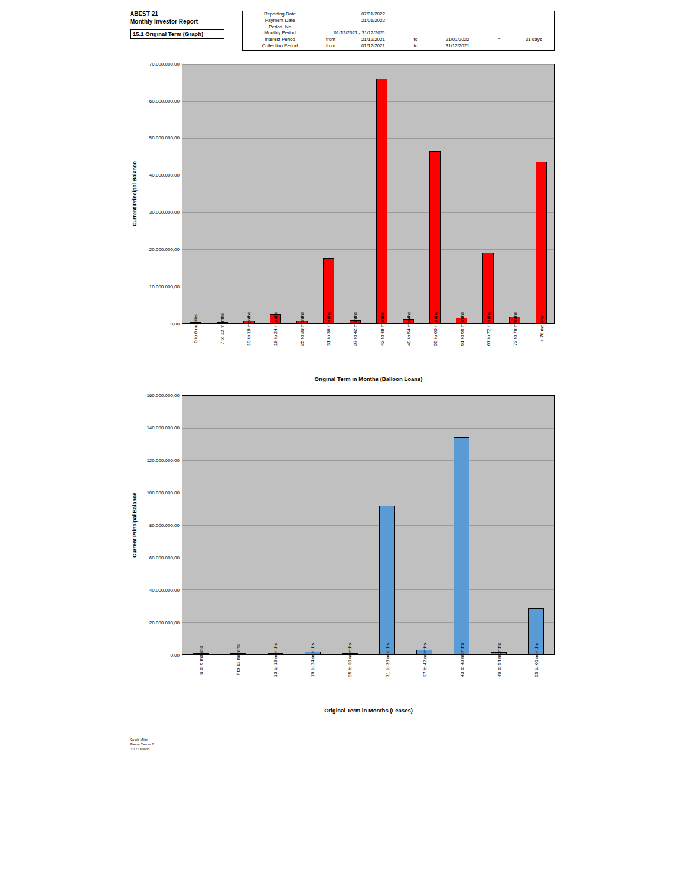ABEST 21
Monthly Investor Report
15.1 Original Term (Graph)
| Reporting Date | | 07/01/2022 | | | | |
| Payment Date | | 21/01/2022 | | | | |
| Period No | | | | | | |
| Monthly Period | 01/12/2021 - 31/12/2021 | | | | |
| Interest Period | from | 21/12/2021 | to | 21/01/2022 | = | 31 days |
| Collection Period | from | 01/12/2021 | to | 31/12/2021 | | |
Current Principal Balance
70.000.000,00 60.000.000,00 50.000.000,00 40.000.000,00 30.000.000,00 20.000.000,00 10.000.000,00 0,00
0 to 6 months
7 to 12 months
13 to 18 months
19 to 24 months
25 to 30 months
31 to 36 months
37 to 42 months
43 to 48 months
49 to 54 months
55 to 60 months
61 to 66 months
67 to 72 months
73 to 78 months
> 78 months
Original Term in Months (Balloon Loans)
Current Principal Balance
160.000.000,00 140.000.000,00 120.000.000,00 100.000.000,00 80.000.000,00 60.000.000,00 40.000.000,00 20.000.000,00 0,00
0 to 6 months
7 to 12 months
13 to 18 months
19 to 24 months
25 to 30 months
31 to 36 months
37 to 42 months
43 to 48 months
49 to 54 months
55 to 60 months
Original Term in Months (Leases)
Ca-cib Milan
Piazza Cavour 2
20121 Milano